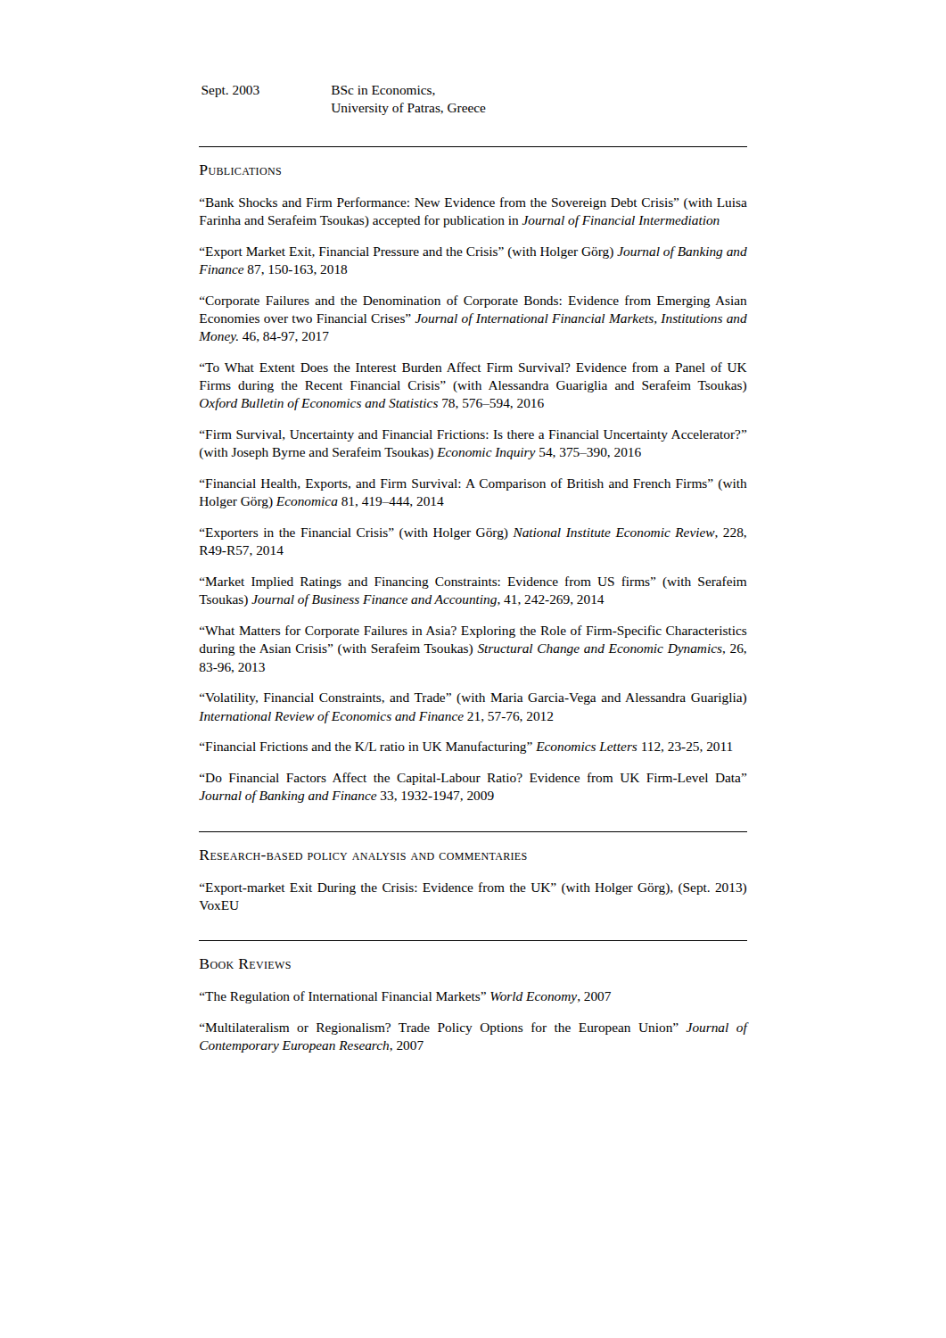Sept. 2003
BSc in Economics,
University of Patras, Greece
Publications
“Bank Shocks and Firm Performance: New Evidence from the Sovereign Debt Crisis” (with Luisa Farinha and Serafeim Tsoukas) accepted for publication in Journal of Financial Intermediation
“Export Market Exit, Financial Pressure and the Crisis” (with Holger Görg) Journal of Banking and Finance 87, 150-163, 2018
“Corporate Failures and the Denomination of Corporate Bonds: Evidence from Emerging Asian Economies over two Financial Crises” Journal of International Financial Markets, Institutions and Money. 46, 84-97, 2017
“To What Extent Does the Interest Burden Affect Firm Survival? Evidence from a Panel of UK Firms during the Recent Financial Crisis” (with Alessandra Guariglia and Serafeim Tsoukas) Oxford Bulletin of Economics and Statistics 78, 576–594, 2016
“Firm Survival, Uncertainty and Financial Frictions: Is there a Financial Uncertainty Accelerator?” (with Joseph Byrne and Serafeim Tsoukas) Economic Inquiry 54, 375–390, 2016
“Financial Health, Exports, and Firm Survival: A Comparison of British and French Firms” (with Holger Görg) Economica 81, 419–444, 2014
“Exporters in the Financial Crisis” (with Holger Görg) National Institute Economic Review, 228, R49-R57, 2014
“Market Implied Ratings and Financing Constraints: Evidence from US firms” (with Serafeim Tsoukas) Journal of Business Finance and Accounting, 41, 242-269, 2014
“What Matters for Corporate Failures in Asia? Exploring the Role of Firm-Specific Characteristics during the Asian Crisis” (with Serafeim Tsoukas) Structural Change and Economic Dynamics, 26, 83-96, 2013
“Volatility, Financial Constraints, and Trade” (with Maria Garcia-Vega and Alessandra Guariglia) International Review of Economics and Finance 21, 57-76, 2012
“Financial Frictions and the K/L ratio in UK Manufacturing” Economics Letters 112, 23-25, 2011
“Do Financial Factors Affect the Capital-Labour Ratio? Evidence from UK Firm-Level Data” Journal of Banking and Finance 33, 1932-1947, 2009
Research-based policy analysis and commentaries
“Export-market Exit During the Crisis: Evidence from the UK” (with Holger Görg), (Sept. 2013) VoxEU
Book Reviews
“The Regulation of International Financial Markets” World Economy, 2007
“Multilateralism or Regionalism? Trade Policy Options for the European Union” Journal of Contemporary European Research, 2007